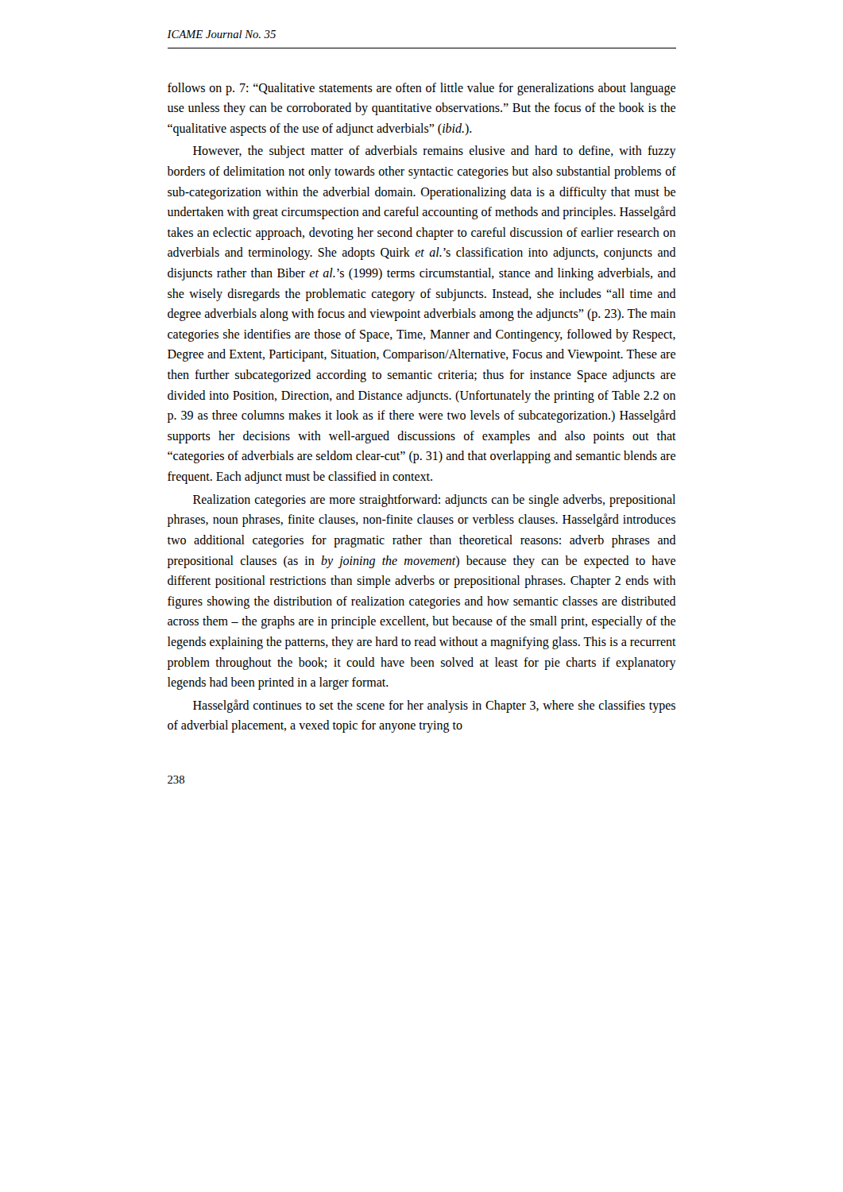ICAME Journal No. 35
follows on p. 7: “Qualitative statements are often of little value for generalizations about language use unless they can be corroborated by quantitative observations.” But the focus of the book is the “qualitative aspects of the use of adjunct adverbials” (ibid.).
However, the subject matter of adverbials remains elusive and hard to define, with fuzzy borders of delimitation not only towards other syntactic categories but also substantial problems of sub-categorization within the adverbial domain. Operationalizing data is a difficulty that must be undertaken with great circumspection and careful accounting of methods and principles. Hasselgård takes an eclectic approach, devoting her second chapter to careful discussion of earlier research on adverbials and terminology. She adopts Quirk et al.’s classification into adjuncts, conjuncts and disjuncts rather than Biber et al.’s (1999) terms circumstantial, stance and linking adverbials, and she wisely disregards the problematic category of subjuncts. Instead, she includes “all time and degree adverbials along with focus and viewpoint adverbials among the adjuncts” (p. 23). The main categories she identifies are those of Space, Time, Manner and Contingency, followed by Respect, Degree and Extent, Participant, Situation, Comparison/Alternative, Focus and Viewpoint. These are then further subcategorized according to semantic criteria; thus for instance Space adjuncts are divided into Position, Direction, and Distance adjuncts. (Unfortunately the printing of Table 2.2 on p. 39 as three columns makes it look as if there were two levels of subcategorization.) Hasselgård supports her decisions with well-argued discussions of examples and also points out that “categories of adverbials are seldom clear-cut” (p. 31) and that overlapping and semantic blends are frequent. Each adjunct must be classified in context.
Realization categories are more straightforward: adjuncts can be single adverbs, prepositional phrases, noun phrases, finite clauses, non-finite clauses or verbless clauses. Hasselgård introduces two additional categories for pragmatic rather than theoretical reasons: adverb phrases and prepositional clauses (as in by joining the movement) because they can be expected to have different positional restrictions than simple adverbs or prepositional phrases. Chapter 2 ends with figures showing the distribution of realization categories and how semantic classes are distributed across them – the graphs are in principle excellent, but because of the small print, especially of the legends explaining the patterns, they are hard to read without a magnifying glass. This is a recurrent problem throughout the book; it could have been solved at least for pie charts if explanatory legends had been printed in a larger format.
Hasselgård continues to set the scene for her analysis in Chapter 3, where she classifies types of adverbial placement, a vexed topic for anyone trying to
238